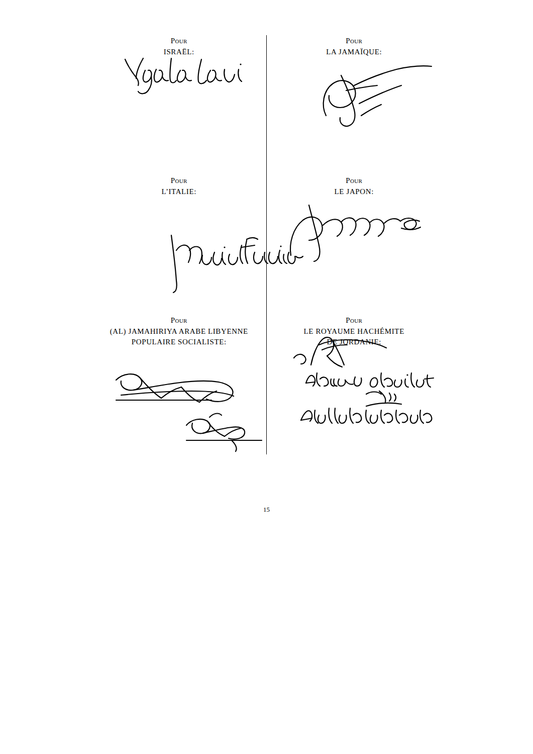| Pour Israël: Yigal Levi | Pour La Jamaïque: Signature |
| Pour L’Italie: Signature | Pour Le Japon: Signature |
| Pour (Al) Jamahiriya arabe libyenne populaire socialiste: Signatures | Pour Le Royaume hachémite de Jordanie: Ahmad Obeidat, Atallah Musallam |
15